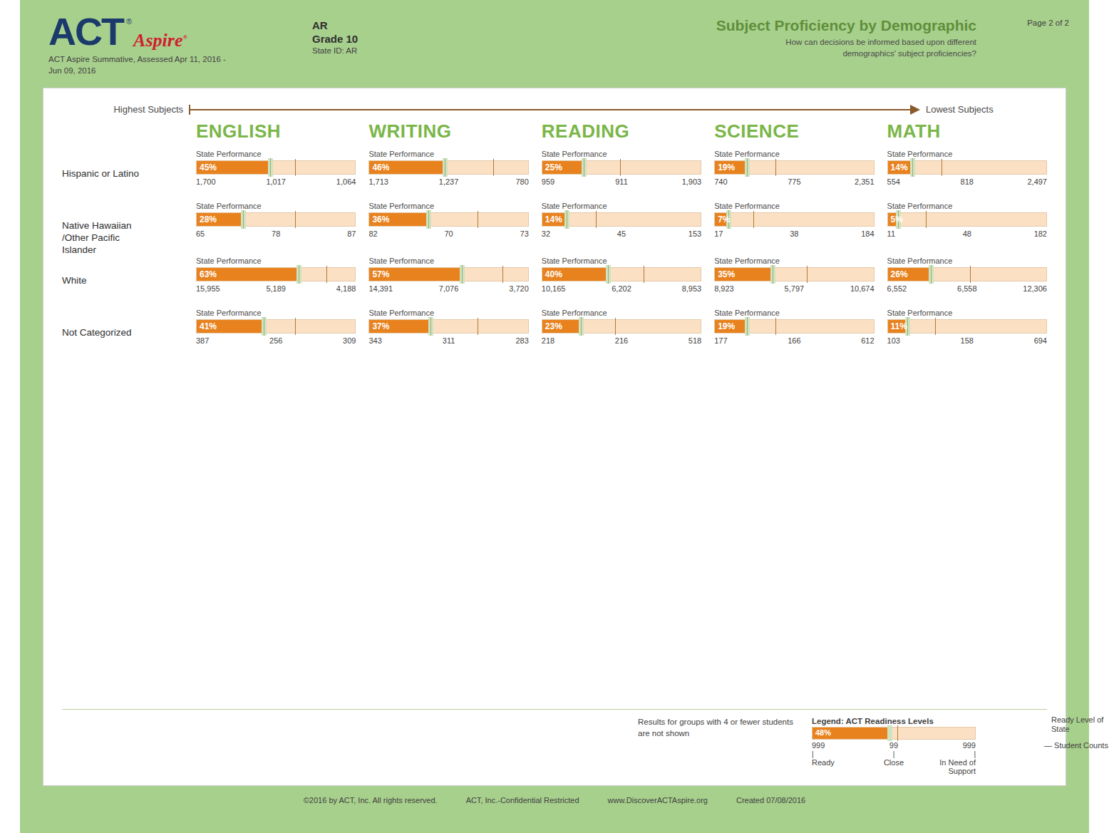ACT® Aspire®
ACT Aspire Summative, Assessed Apr 11, 2016 - Jun 09, 2016
AR
Grade 10
State ID: AR
Subject Proficiency by Demographic
How can decisions be informed based upon different
demographics' subject proficiencies?
Page 2 of 2
Highest Subjects
Lowest Subjects
ENGLISH
WRITING
READING
SCIENCE
MATH
Hispanic or Latino
State Performance
45%
1,7001,0171,064
State Performance
46%
1,7131,237780
State Performance
25%
9599111,903
State Performance
19%
7407752,351
State Performance
14%
5548182,497
Native Hawaiian
/Other Pacific
Islander
State Performance
28%
657887
State Performance
36%
827073
State Performance
14%
3245153
State Performance
7%
1738184
State Performance
5%
1148182
White
State Performance
63%
15,9555,1894,188
State Performance
57%
14,3917,0763,720
State Performance
40%
10,1656,2028,953
State Performance
35%
8,9235,79710,674
State Performance
26%
6,5526,55812,306
Not Categorized
State Performance
41%
387256309
State Performance
37%
343311283
State Performance
23%
218216518
State Performance
19%
177166612
State Performance
11%
103158694
Results for groups with 4 or fewer students are not shown
Legend: ACT Readiness Levels
48%
Ready Level of
State
99999999
— Student Counts
Ready Close In Need of Support
©2016 by ACT, Inc. All rights reserved. ACT, Inc.-Confidential Restricted www.DiscoverACTAspire.org Created 07/08/2016